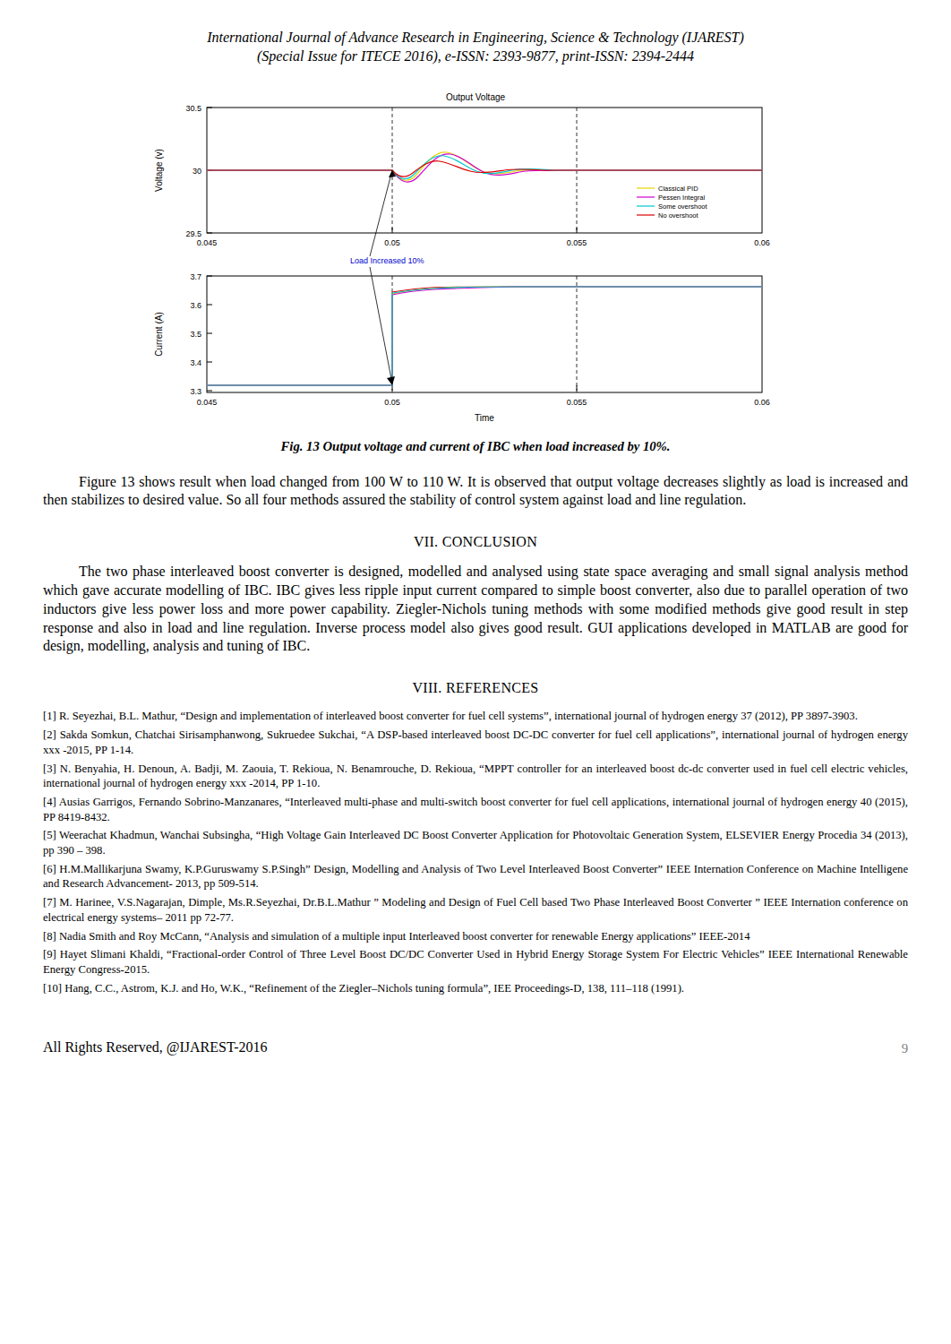International Journal of Advance Research in Engineering, Science & Technology (IJAREST) (Special Issue for ITECE 2016), e-ISSN: 2393-9877, print-ISSN: 2394-2444
Output Voltage 30.5 30 29.5 0.045 0.05 0.055 0.06 Voltage (v) Classical PID Pessen Integral Some overshoot No overshoot Load Increased 10% 3.7 3.6 3.5 3.4 3.3 0.045 0.05 0.055 0.06 Current (A) Time
Fig. 13 Output voltage and current of IBC when load increased by 10%.
Figure 13 shows result when load changed from 100 W to 110 W. It is observed that output voltage decreases slightly as load is increased and then stabilizes to desired value. So all four methods assured the stability of control system against load and line regulation.
VII. CONCLUSION
The two phase interleaved boost converter is designed, modelled and analysed using state space averaging and small signal analysis method which gave accurate modelling of IBC. IBC gives less ripple input current compared to simple boost converter, also due to parallel operation of two inductors give less power loss and more power capability. Ziegler-Nichols tuning methods with some modified methods give good result in step response and also in load and line regulation. Inverse process model also gives good result. GUI applications developed in MATLAB are good for design, modelling, analysis and tuning of IBC.
VIII. REFERENCES
[1] R. Seyezhai, B.L. Mathur, “Design and implementation of interleaved boost converter for fuel cell systems”, international journal of hydrogen energy 37 (2012), PP 3897-3903.
[2] Sakda Somkun, Chatchai Sirisamphanwong, Sukruedee Sukchai, “A DSP-based interleaved boost DC-DC converter for fuel cell applications”, international journal of hydrogen energy xxx -2015, PP 1-14.
[3] N. Benyahia, H. Denoun, A. Badji, M. Zaouia, T. Rekioua, N. Benamrouche, D. Rekioua, “MPPT controller for an interleaved boost dc-dc converter used in fuel cell electric vehicles, international journal of hydrogen energy xxx -2014, PP 1-10.
[4] Ausias Garrigos, Fernando Sobrino-Manzanares, “Interleaved multi-phase and multi-switch boost converter for fuel cell applications, international journal of hydrogen energy 40 (2015), PP 8419-8432.
[5] Weerachat Khadmun, Wanchai Subsingha, “High Voltage Gain Interleaved DC Boost Converter Application for Photovoltaic Generation System, ELSEVIER Energy Procedia 34 (2013), pp 390 – 398.
[6] H.M.Mallikarjuna Swamy, K.P.Guruswamy S.P.Singh” Design, Modelling and Analysis of Two Level Interleaved Boost Converter” IEEE Internation Conference on Machine Intelligene and Research Advancement- 2013, pp 509-514.
[7] M. Harinee, V.S.Nagarajan, Dimple, Ms.R.Seyezhai, Dr.B.L.Mathur ” Modeling and Design of Fuel Cell based Two Phase Interleaved Boost Converter ” IEEE Internation conference on electrical energy systems– 2011 pp 72-77.
[8] Nadia Smith and Roy McCann, “Analysis and simulation of a multiple input Interleaved boost converter for renewable Energy applications” IEEE-2014
[9] Hayet Slimani Khaldi, “Fractional-order Control of Three Level Boost DC/DC Converter Used in Hybrid Energy Storage System For Electric Vehicles” IEEE International Renewable Energy Congress-2015.
[10] Hang, C.C., Astrom, K.J. and Ho, W.K., “Refinement of the Ziegler–Nichols tuning formula”, IEE Proceedings-D, 138, 111–118 (1991).
All Rights Reserved, @IJAREST-2016
9